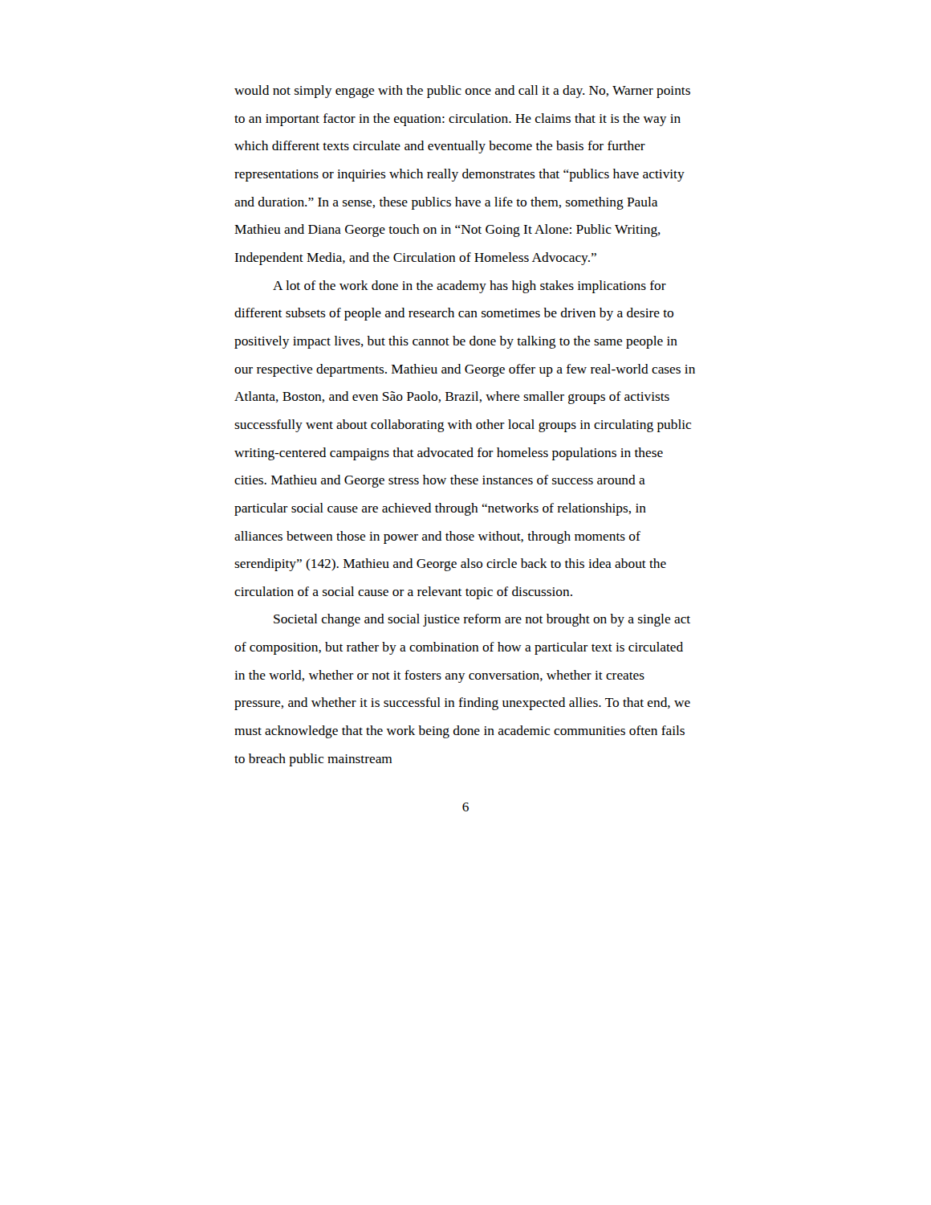would not simply engage with the public once and call it a day. No, Warner points to an important factor in the equation: circulation. He claims that it is the way in which different texts circulate and eventually become the basis for further representations or inquiries which really demonstrates that “publics have activity and duration.” In a sense, these publics have a life to them, something Paula Mathieu and Diana George touch on in “Not Going It Alone: Public Writing, Independent Media, and the Circulation of Homeless Advocacy.”
A lot of the work done in the academy has high stakes implications for different subsets of people and research can sometimes be driven by a desire to positively impact lives, but this cannot be done by talking to the same people in our respective departments. Mathieu and George offer up a few real-world cases in Atlanta, Boston, and even São Paolo, Brazil, where smaller groups of activists successfully went about collaborating with other local groups in circulating public writing-centered campaigns that advocated for homeless populations in these cities. Mathieu and George stress how these instances of success around a particular social cause are achieved through “networks of relationships, in alliances between those in power and those without, through moments of serendipity” (142). Mathieu and George also circle back to this idea about the circulation of a social cause or a relevant topic of discussion.
Societal change and social justice reform are not brought on by a single act of composition, but rather by a combination of how a particular text is circulated in the world, whether or not it fosters any conversation, whether it creates pressure, and whether it is successful in finding unexpected allies. To that end, we must acknowledge that the work being done in academic communities often fails to breach public mainstream
6